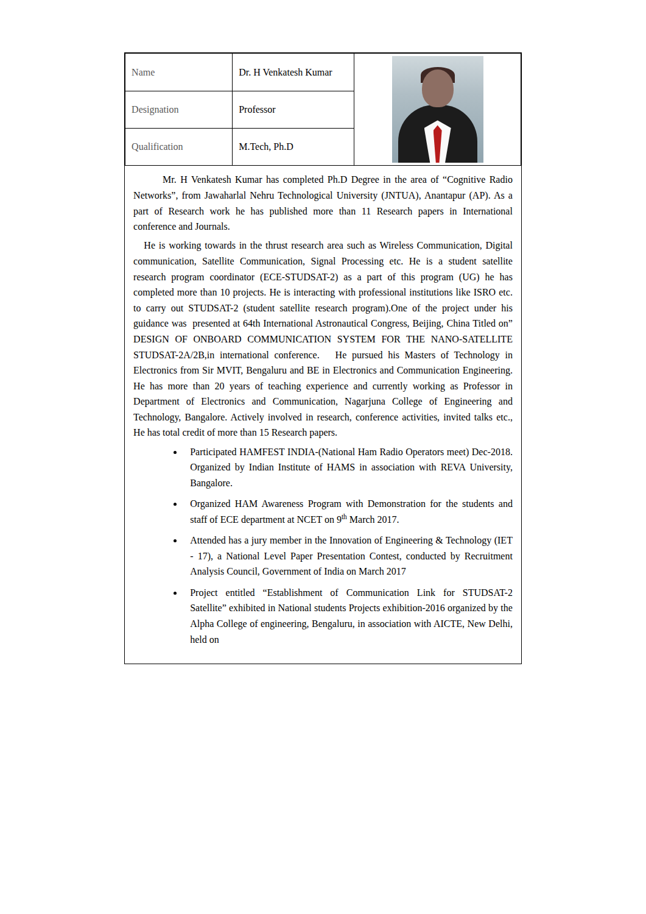| Name | Dr. H Venkatesh Kumar | |
| Designation | Professor |
| Qualification | M.Tech, Ph.D |
Mr. H Venkatesh Kumar has completed Ph.D Degree in the area of “Cognitive Radio Networks”, from Jawaharlal Nehru Technological University (JNTUA), Anantapur (AP). As a part of Research work he has published more than 11 Research papers in International conference and Journals.
He is working towards in the thrust research area such as Wireless Communication, Digital communication, Satellite Communication, Signal Processing etc. He is a student satellite research program coordinator (ECE-STUDSAT-2) as a part of this program (UG) he has completed more than 10 projects. He is interacting with professional institutions like ISRO etc. to carry out STUDSAT-2 (student satellite research program).One of the project under his guidance was presented at 64th International Astronautical Congress, Beijing, China Titled on” DESIGN OF ONBOARD COMMUNICATION SYSTEM FOR THE NANO-SATELLITE STUDSAT-2A/2B,in international conference. He pursued his Masters of Technology in Electronics from Sir MVIT, Bengaluru and BE in Electronics and Communication Engineering. He has more than 20 years of teaching experience and currently working as Professor in Department of Electronics and Communication, Nagarjuna College of Engineering and Technology, Bangalore. Actively involved in research, conference activities, invited talks etc., He has total credit of more than 15 Research papers.
Participated HAMFEST INDIA-(National Ham Radio Operators meet) Dec-2018. Organized by Indian Institute of HAMS in association with REVA University, Bangalore.
Organized HAM Awareness Program with Demonstration for the students and staff of ECE department at NCET on 9th March 2017.
Attended has a jury member in the Innovation of Engineering & Technology (IET - 17), a National Level Paper Presentation Contest, conducted by Recruitment Analysis Council, Government of India on March 2017
Project entitled “Establishment of Communication Link for STUDSAT-2 Satellite” exhibited in National students Projects exhibition-2016 organized by the Alpha College of engineering, Bengaluru, in association with AICTE, New Delhi, held on